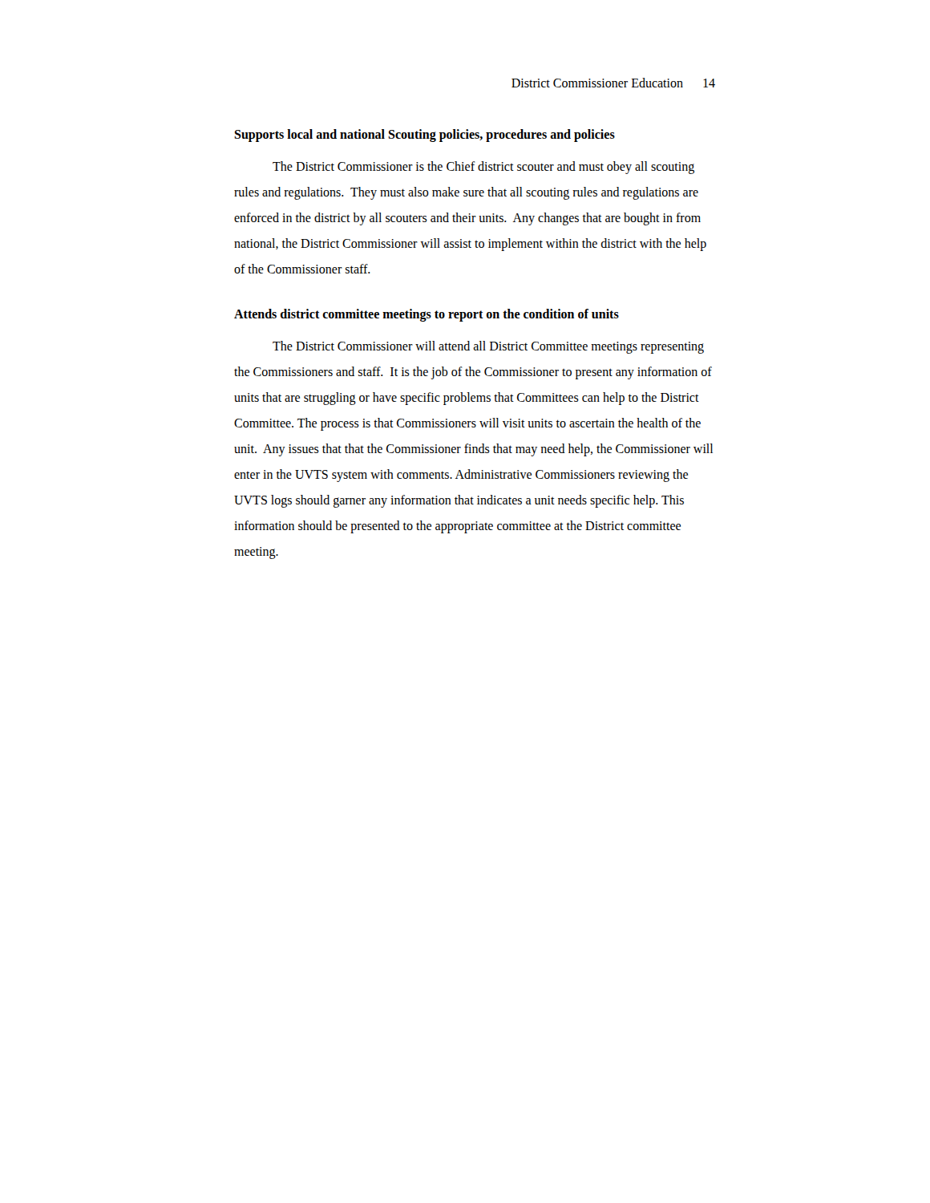District Commissioner Education14
Supports local and national Scouting policies, procedures and policies
The District Commissioner is the Chief district scouter and must obey all scouting rules and regulations. They must also make sure that all scouting rules and regulations are enforced in the district by all scouters and their units. Any changes that are bought in from national, the District Commissioner will assist to implement within the district with the help of the Commissioner staff.
Attends district committee meetings to report on the condition of units
The District Commissioner will attend all District Committee meetings representing the Commissioners and staff. It is the job of the Commissioner to present any information of units that are struggling or have specific problems that Committees can help to the District Committee. The process is that Commissioners will visit units to ascertain the health of the unit. Any issues that that the Commissioner finds that may need help, the Commissioner will enter in the UVTS system with comments. Administrative Commissioners reviewing the UVTS logs should garner any information that indicates a unit needs specific help. This information should be presented to the appropriate committee at the District committee meeting.